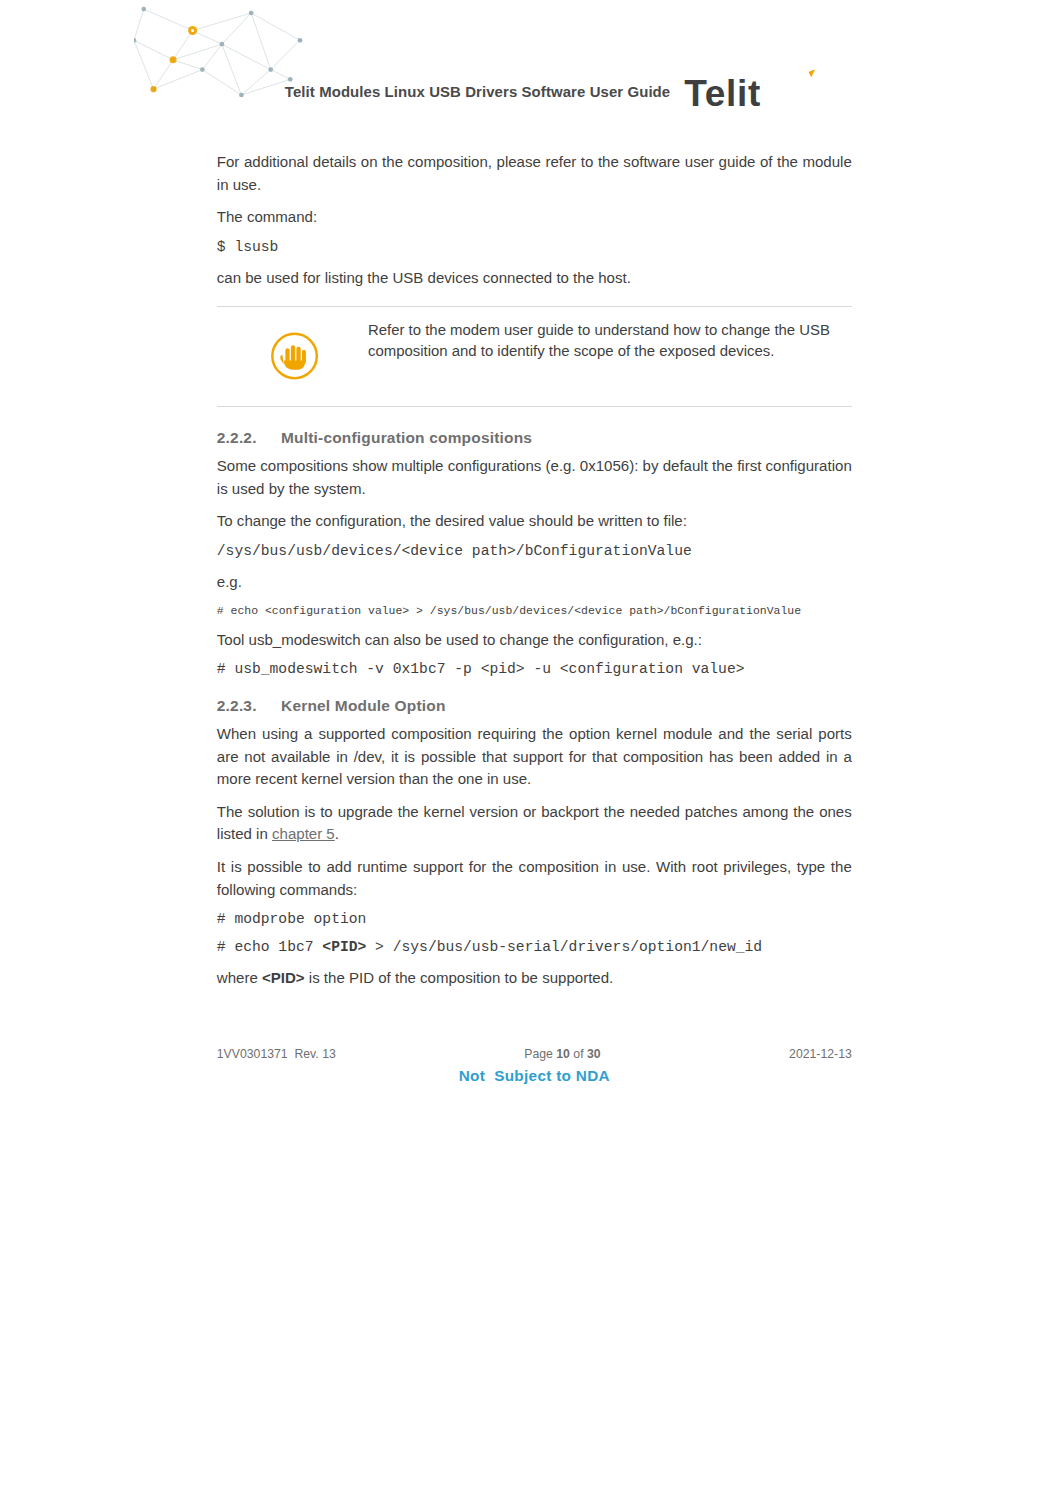Telit Modules Linux USB Drivers Software User Guide
Telit
For additional details on the composition, please refer to the software user guide of the module in use.
The command:
$ lsusb
can be used for listing the USB devices connected to the host.
Refer to the modem user guide to understand how to change the USB composition and to identify the scope of the exposed devices.
2.2.2. Multi-configuration compositions
Some compositions show multiple configurations (e.g. 0x1056): by default the first configuration is used by the system.
To change the configuration, the desired value should be written to file:
/sys/bus/usb/devices/<device path>/bConfigurationValue
e.g.
# echo <configuration value> > /sys/bus/usb/devices/<device path>/bConfigurationValue
Tool usb_modeswitch can also be used to change the configuration, e.g.:
# usb_modeswitch -v 0x1bc7 -p <pid> -u <configuration value>
2.2.3. Kernel Module Option
When using a supported composition requiring the option kernel module and the serial ports are not available in /dev, it is possible that support for that composition has been added in a more recent kernel version than the one in use.
The solution is to upgrade the kernel version or backport the needed patches among the ones listed in chapter 5.
It is possible to add runtime support for the composition in use. With root privileges, type the following commands:
# modprobe option
# echo 1bc7 <PID> > /sys/bus/usb-serial/drivers/option1/new_id
where <PID> is the PID of the composition to be supported.
1VV0301371 Rev. 13
Page 10 of 30
2021-12-13
Not Subject to NDA